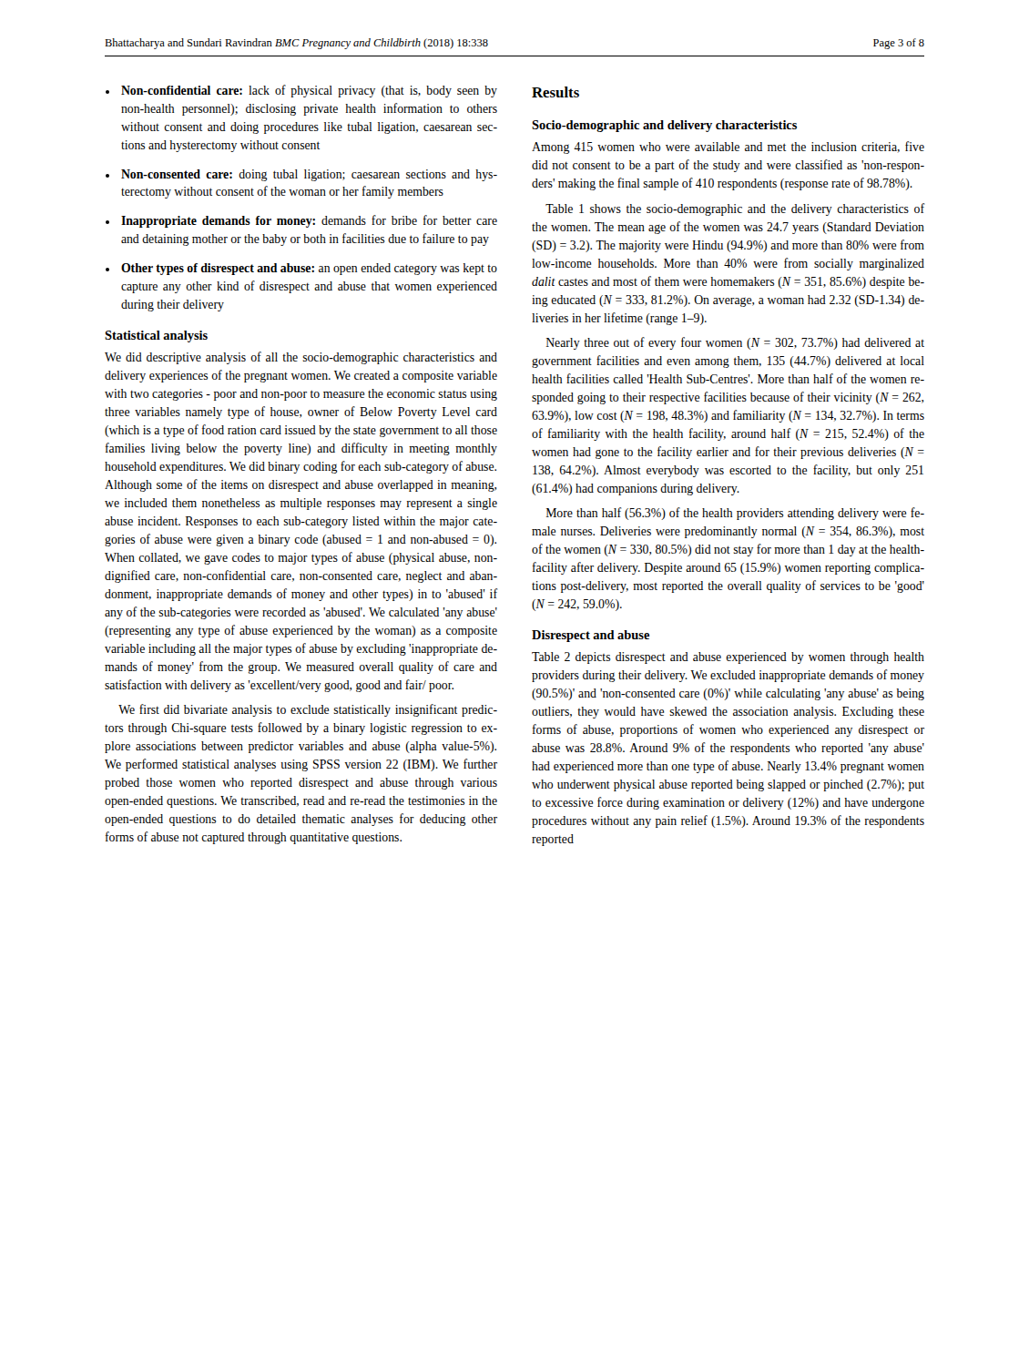Bhattacharya and Sundari Ravindran BMC Pregnancy and Childbirth (2018) 18:338
Page 3 of 8
Non-confidential care: lack of physical privacy (that is, body seen by non-health personnel); disclosing private health information to others without consent and doing procedures like tubal ligation, caesarean sections and hysterectomy without consent
Non-consented care: doing tubal ligation; caesarean sections and hysterectomy without consent of the woman or her family members
Inappropriate demands for money: demands for bribe for better care and detaining mother or the baby or both in facilities due to failure to pay
Other types of disrespect and abuse: an open ended category was kept to capture any other kind of disrespect and abuse that women experienced during their delivery
Statistical analysis
We did descriptive analysis of all the socio-demographic characteristics and delivery experiences of the pregnant women. We created a composite variable with two categories - poor and non-poor to measure the economic status using three variables namely type of house, owner of Below Poverty Level card (which is a type of food ration card issued by the state government to all those families living below the poverty line) and difficulty in meeting monthly household expenditures. We did binary coding for each sub-category of abuse. Although some of the items on disrespect and abuse overlapped in meaning, we included them nonetheless as multiple responses may represent a single abuse incident. Responses to each sub-category listed within the major categories of abuse were given a binary code (abused = 1 and non-abused = 0). When collated, we gave codes to major types of abuse (physical abuse, non-dignified care, non-confidential care, non-consented care, neglect and abandonment, inappropriate demands of money and other types) in to 'abused' if any of the sub-categories were recorded as 'abused'. We calculated 'any abuse' (representing any type of abuse experienced by the woman) as a composite variable including all the major types of abuse by excluding 'inappropriate demands of money' from the group. We measured overall quality of care and satisfaction with delivery as 'excellent/very good, good and fair/ poor.
We first did bivariate analysis to exclude statistically insignificant predictors through Chi-square tests followed by a binary logistic regression to explore associations between predictor variables and abuse (alpha value-5%). We performed statistical analyses using SPSS version 22 (IBM). We further probed those women who reported disrespect and abuse through various open-ended questions. We transcribed, read and re-read the testimonies in the open-ended questions to do detailed thematic analyses for deducing other forms of abuse not captured through quantitative questions.
Results
Socio-demographic and delivery characteristics
Among 415 women who were available and met the inclusion criteria, five did not consent to be a part of the study and were classified as 'non-responders' making the final sample of 410 respondents (response rate of 98.78%).
Table 1 shows the socio-demographic and the delivery characteristics of the women. The mean age of the women was 24.7 years (Standard Deviation (SD) = 3.2). The majority were Hindu (94.9%) and more than 80% were from low-income households. More than 40% were from socially marginalized dalit castes and most of them were homemakers (N = 351, 85.6%) despite being educated (N = 333, 81.2%). On average, a woman had 2.32 (SD-1.34) deliveries in her lifetime (range 1–9).
Nearly three out of every four women (N = 302, 73.7%) had delivered at government facilities and even among them, 135 (44.7%) delivered at local health facilities called 'Health Sub-Centres'. More than half of the women responded going to their respective facilities because of their vicinity (N = 262, 63.9%), low cost (N = 198, 48.3%) and familiarity (N = 134, 32.7%). In terms of familiarity with the health facility, around half (N = 215, 52.4%) of the women had gone to the facility earlier and for their previous deliveries (N = 138, 64.2%). Almost everybody was escorted to the facility, but only 251 (61.4%) had companions during delivery.
More than half (56.3%) of the health providers attending delivery were female nurses. Deliveries were predominantly normal (N = 354, 86.3%), most of the women (N = 330, 80.5%) did not stay for more than 1 day at the health-facility after delivery. Despite around 65 (15.9%) women reporting complications post-delivery, most reported the overall quality of services to be 'good' (N = 242, 59.0%).
Disrespect and abuse
Table 2 depicts disrespect and abuse experienced by women through health providers during their delivery. We excluded inappropriate demands of money (90.5%)' and 'non-consented care (0%)' while calculating 'any abuse' as being outliers, they would have skewed the association analysis. Excluding these forms of abuse, proportions of women who experienced any disrespect or abuse was 28.8%. Around 9% of the respondents who reported 'any abuse' had experienced more than one type of abuse. Nearly 13.4% pregnant women who underwent physical abuse reported being slapped or pinched (2.7%); put to excessive force during examination or delivery (12%) and have undergone procedures without any pain relief (1.5%). Around 19.3% of the respondents reported